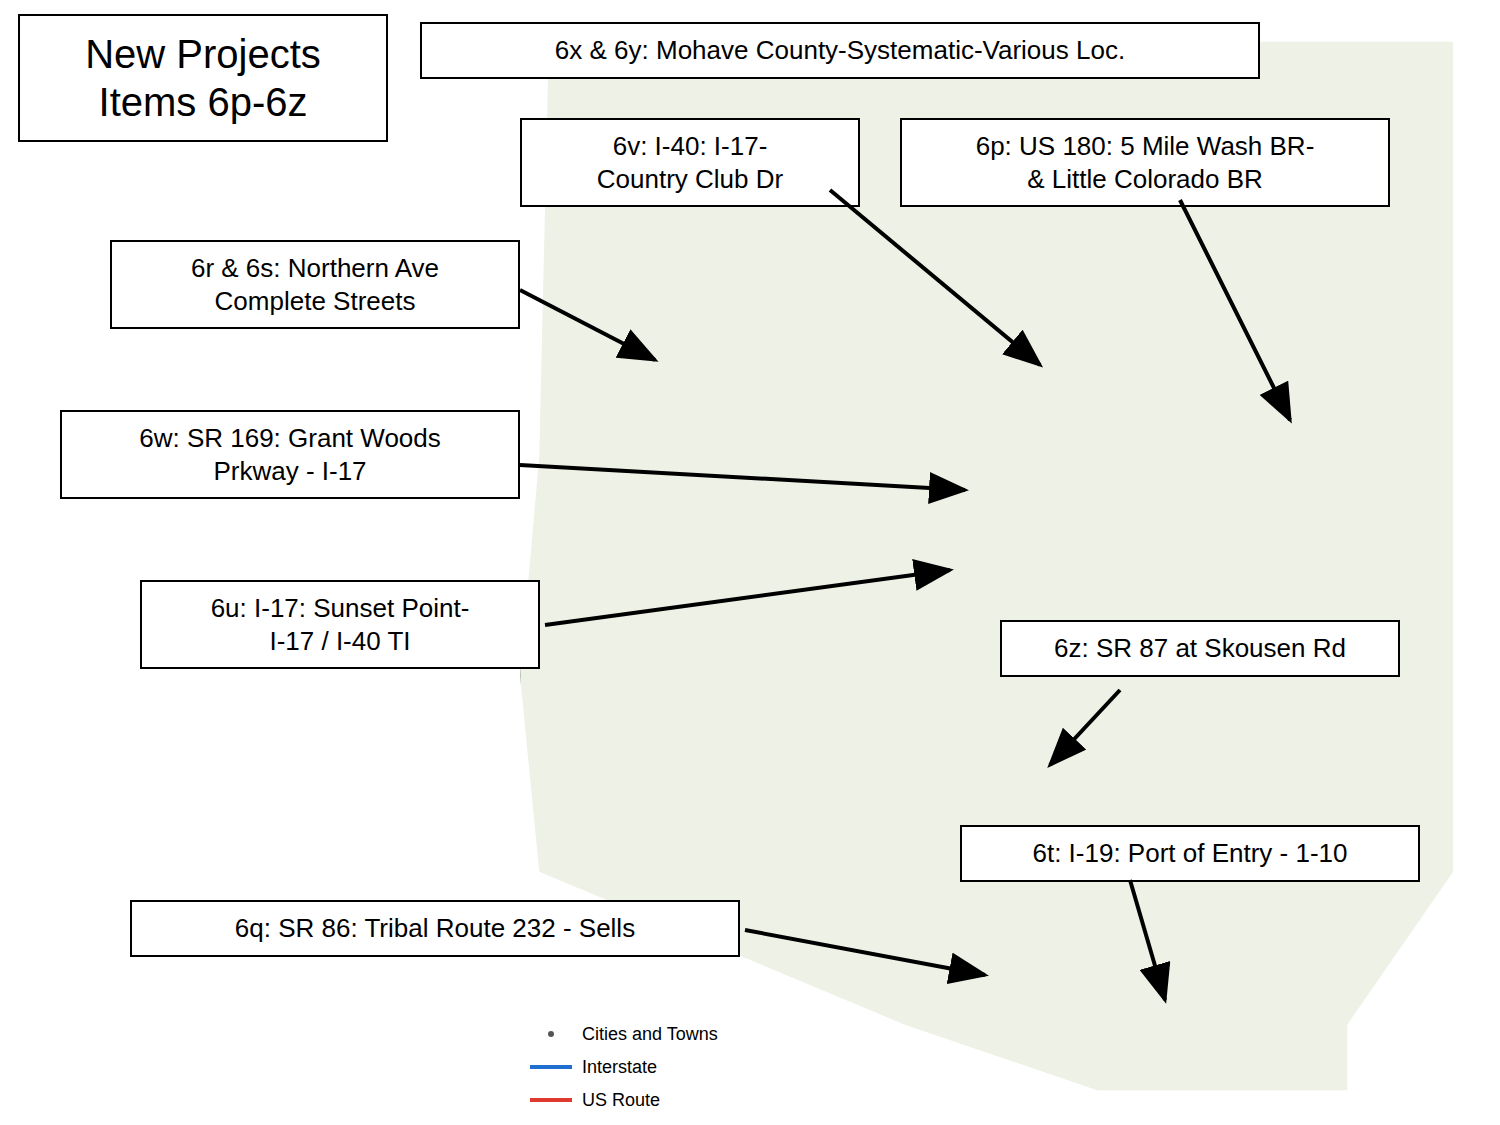New Projects
Items 6p-6z
6x & 6y: Mohave County-Systematic-Various Loc.
6v: I-40: I-17-
Country Club Dr
6p: US 180: 5 Mile Wash BR-
& Little Colorado BR
6r & 6s: Northern Ave
Complete Streets
6w: SR 169: Grant Woods
Prkway - I-17
6u: I-17: Sunset Point-
I-17 / I-40 TI
6z: SR 87 at Skousen Rd
6t: I-19: Port of Entry - 1-10
6q: SR 86: Tribal Route 232 - Sells
Cities and Towns
Interstate
US Route